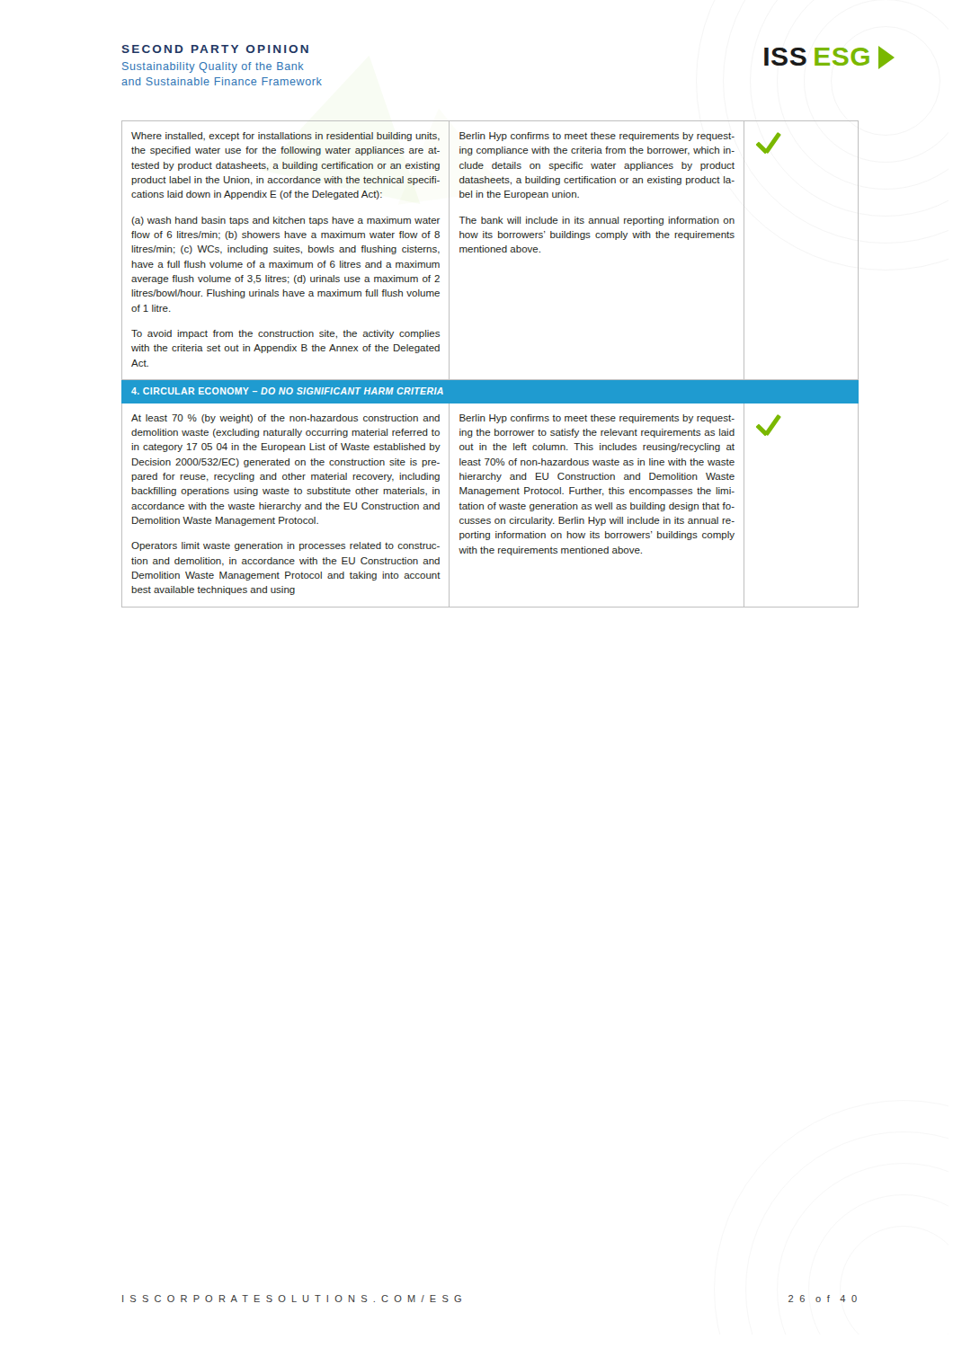Second Party Opinion
Sustainability Quality of the Bank and Sustainable Finance Framework
ISS ESG
| Where installed, except for installations in residential building units, the specified water use for the following water appliances are attested by product datasheets, a building certification or an existing product label in the Union, in accordance with the technical specifications laid down in Appendix E (of the Delegated Act): (a) wash hand basin taps and kitchen taps have a maximum water flow of 6 litres/min; (b) showers have a maximum water flow of 8 litres/min; (c) WCs, including suites, bowls and flushing cisterns, have a full flush volume of a maximum of 6 litres and a maximum average flush volume of 3,5 litres; (d) urinals use a maximum of 2 litres/bowl/hour. Flushing urinals have a maximum full flush volume of 1 litre. To avoid impact from the construction site, the activity complies with the criteria set out in Appendix B the Annex of the Delegated Act. | Berlin Hyp confirms to meet these requirements by requesting compliance with the criteria from the borrower, which include details on specific water appliances by product datasheets, a building certification or an existing product label in the European union. The bank will include in its annual reporting information on how its borrowers’ buildings comply with the requirements mentioned above. | |
| 4. CIRCULAR ECONOMY – DO NO SIGNIFICANT HARM CRITERIA |
| At least 70 % (by weight) of the non-hazardous construction and demolition waste (excluding naturally occurring material referred to in category 17 05 04 in the European List of Waste established by Decision 2000/532/EC) generated on the construction site is prepared for reuse, recycling and other material recovery, including backfilling operations using waste to substitute other materials, in accordance with the waste hierarchy and the EU Construction and Demolition Waste Management Protocol. Operators limit waste generation in processes related to construction and demolition, in accordance with the EU Construction and Demolition Waste Management Protocol and taking into account best available techniques and using | Berlin Hyp confirms to meet these requirements by requesting the borrower to satisfy the relevant requirements as laid out in the left column. This includes reusing/recycling at least 70% of non-hazardous waste as in line with the waste hierarchy and EU Construction and Demolition Waste Management Protocol. Further, this encompasses the limitation of waste generation as well as building design that focusses on circularity. Berlin Hyp will include in its annual reporting information on how its borrowers’ buildings comply with the requirements mentioned above. | |
I S S C O R P O R A T E S O L U T I O N S . C O M / E S G
2 6 o f 4 0